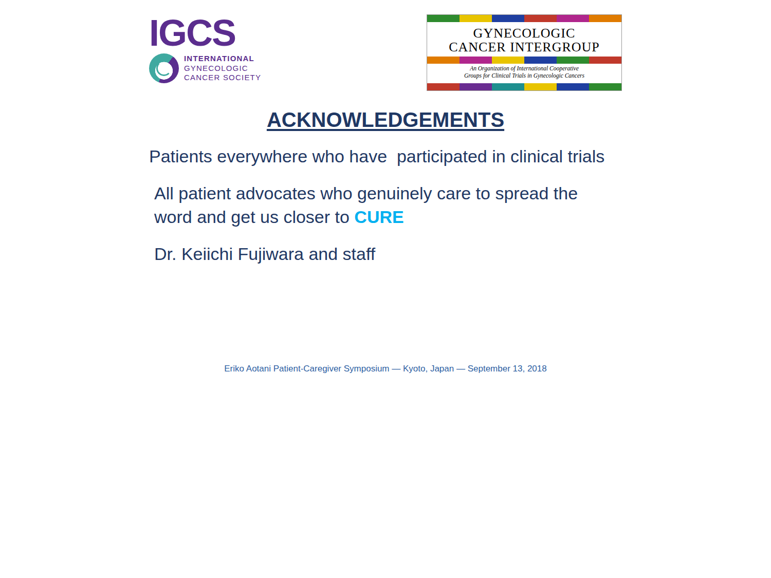IGCS
INTERNATIONAL GYNECOLOGIC CANCER SOCIETY
GYNECOLOGIC
CANCER INTERGROUP
An Organization of International Cooperative
Groups for Clinical Trials in Gynecologic Cancers
ACKNOWLEDGEMENTS
Patients everywhere who have participated in clinical trials
All patient advocates who genuinely care to spread the word and get us closer to CURE
Dr. Keiichi Fujiwara and staff
Eriko Aotani Patient-Caregiver Symposium — Kyoto, Japan — September 13, 2018